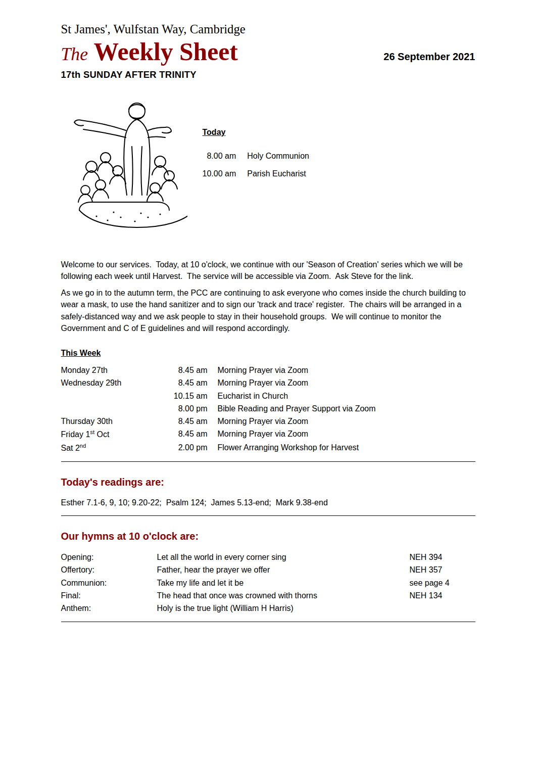St James', Wulfstan Way, Cambridge
The Weekly Sheet
26 September 2021
17th SUNDAY AFTER TRINITY
Today
| 8.00 am | Holy Communion |
| 10.00 am | Parish Eucharist |
Welcome to our services. Today, at 10 o'clock, we continue with our 'Season of Creation' series which we will be following each week until Harvest. The service will be accessible via Zoom. Ask Steve for the link.
As we go in to the autumn term, the PCC are continuing to ask everyone who comes inside the church building to wear a mask, to use the hand sanitizer and to sign our 'track and trace' register. The chairs will be arranged in a safely-distanced way and we ask people to stay in their household groups. We will continue to monitor the Government and C of E guidelines and will respond accordingly.
This Week
| Monday 27th | 8.45 am | Morning Prayer via Zoom |
| Wednesday 29th | 8.45 am | Morning Prayer via Zoom |
| | 10.15 am | Eucharist in Church |
| | 8.00 pm | Bible Reading and Prayer Support via Zoom |
| Thursday 30th | 8.45 am | Morning Prayer via Zoom |
| Friday 1 st Oct | 8.45 am | Morning Prayer via Zoom |
| Sat 2 nd | 2.00 pm | Flower Arranging Workshop for Harvest |
Today's readings are:
Esther 7.1-6, 9, 10; 9.20-22; Psalm 124; James 5.13-end; Mark 9.38-end
Our hymns at 10 o'clock are:
| Opening: | Let all the world in every corner sing | NEH 394 |
| Offertory: | Father, hear the prayer we offer | NEH 357 |
| Communion: | Take my life and let it be | see page 4 |
| Final: | The head that once was crowned with thorns | NEH 134 |
| Anthem: | Holy is the true light (William H Harris) | |